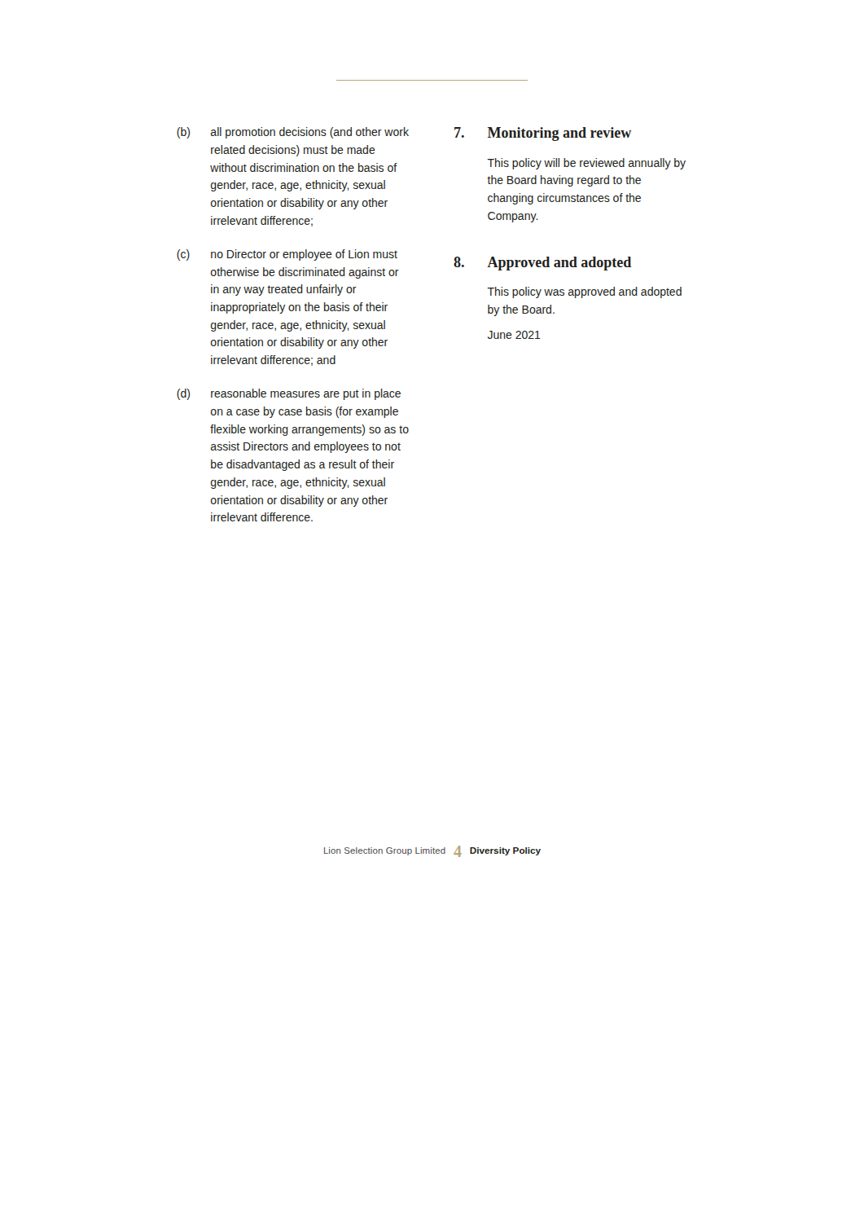(b) all promotion decisions (and other work related decisions) must be made without discrimination on the basis of gender, race, age, ethnicity, sexual orientation or disability or any other irrelevant difference;
(c) no Director or employee of Lion must otherwise be discriminated against or in any way treated unfairly or inappropriately on the basis of their gender, race, age, ethnicity, sexual orientation or disability or any other irrelevant difference; and
(d) reasonable measures are put in place on a case by case basis (for example flexible working arrangements) so as to assist Directors and employees to not be disadvantaged as a result of their gender, race, age, ethnicity, sexual orientation or disability or any other irrelevant difference.
7. Monitoring and review
This policy will be reviewed annually by the Board having regard to the changing circumstances of the Company.
8. Approved and adopted
This policy was approved and adopted by the Board.
June 2021
Lion Selection Group Limited 4 Diversity Policy